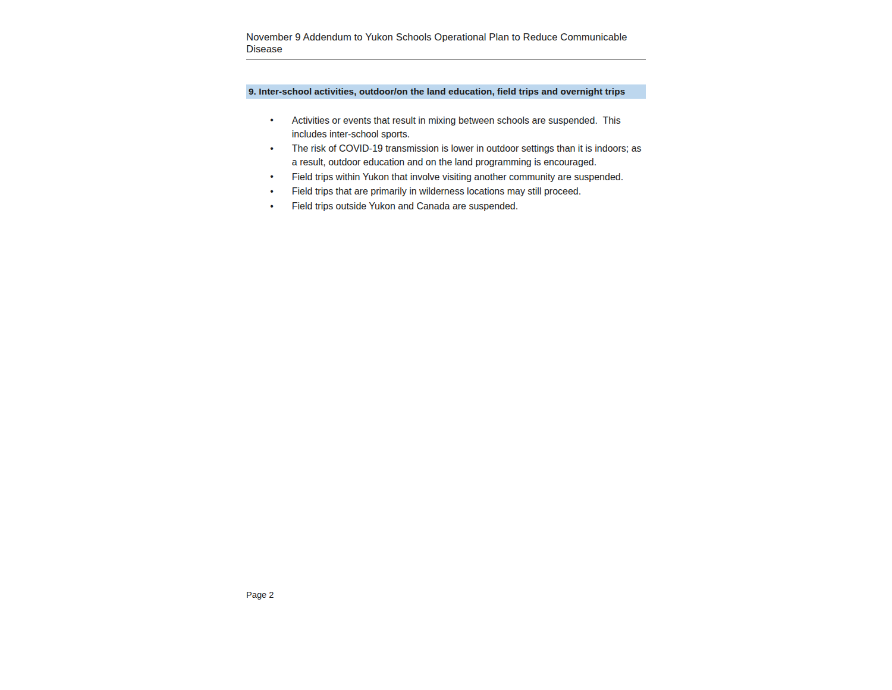November 9 Addendum to Yukon Schools Operational Plan to Reduce Communicable Disease
9. Inter-school activities, outdoor/on the land education, field trips and overnight trips
Activities or events that result in mixing between schools are suspended. This includes inter-school sports.
The risk of COVID-19 transmission is lower in outdoor settings than it is indoors; as a result, outdoor education and on the land programming is encouraged.
Field trips within Yukon that involve visiting another community are suspended.
Field trips that are primarily in wilderness locations may still proceed.
Field trips outside Yukon and Canada are suspended.
Page 2